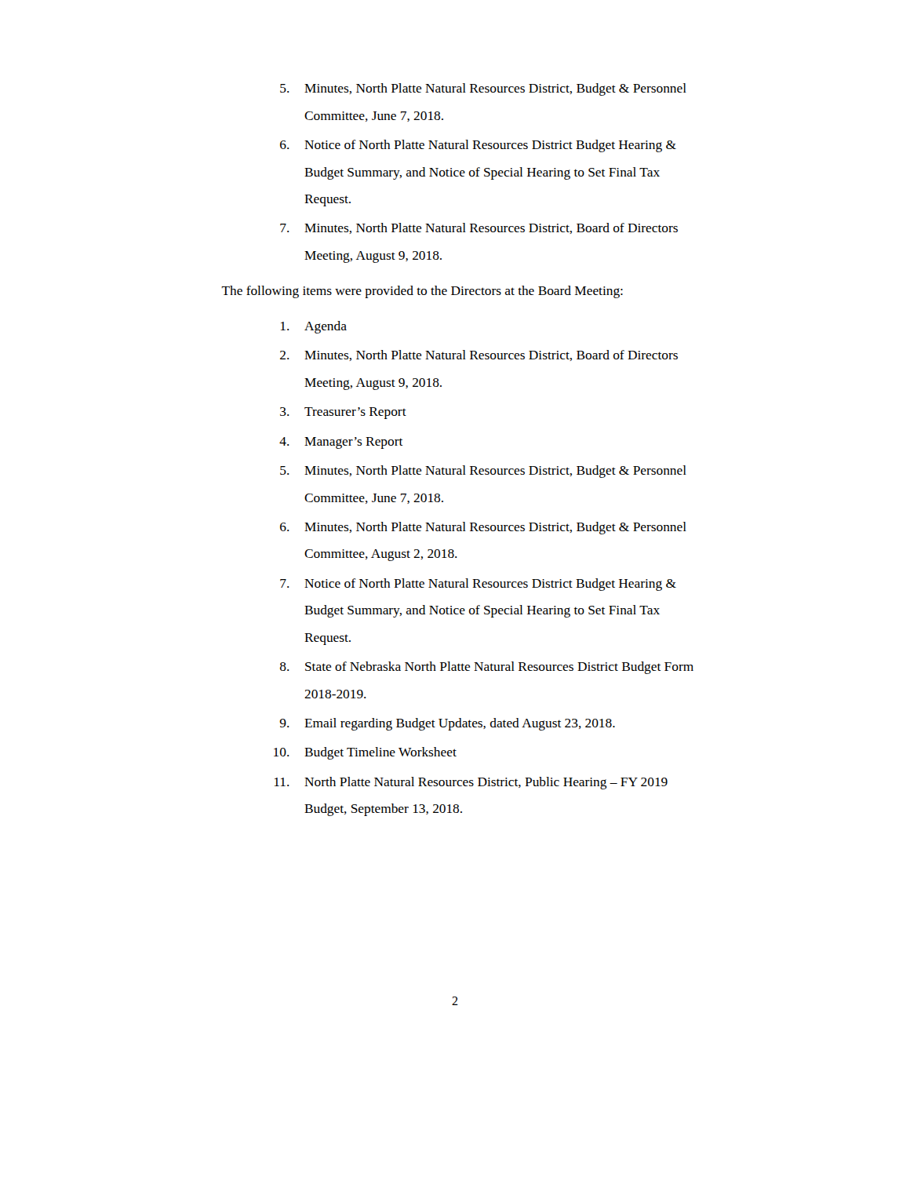Minutes, North Platte Natural Resources District, Budget & Personnel Committee, June 7, 2018.
Notice of North Platte Natural Resources District Budget Hearing & Budget Summary, and Notice of Special Hearing to Set Final Tax Request.
Minutes, North Platte Natural Resources District, Board of Directors Meeting, August 9, 2018.
The following items were provided to the Directors at the Board Meeting:
Agenda
Minutes, North Platte Natural Resources District, Board of Directors Meeting, August 9, 2018.
Treasurer’s Report
Manager’s Report
Minutes, North Platte Natural Resources District, Budget & Personnel Committee, June 7, 2018.
Minutes, North Platte Natural Resources District, Budget & Personnel Committee, August 2, 2018.
Notice of North Platte Natural Resources District Budget Hearing & Budget Summary, and Notice of Special Hearing to Set Final Tax Request.
State of Nebraska North Platte Natural Resources District Budget Form 2018-2019.
Email regarding Budget Updates, dated August 23, 2018.
Budget Timeline Worksheet
North Platte Natural Resources District, Public Hearing – FY 2019 Budget, September 13, 2018.
2